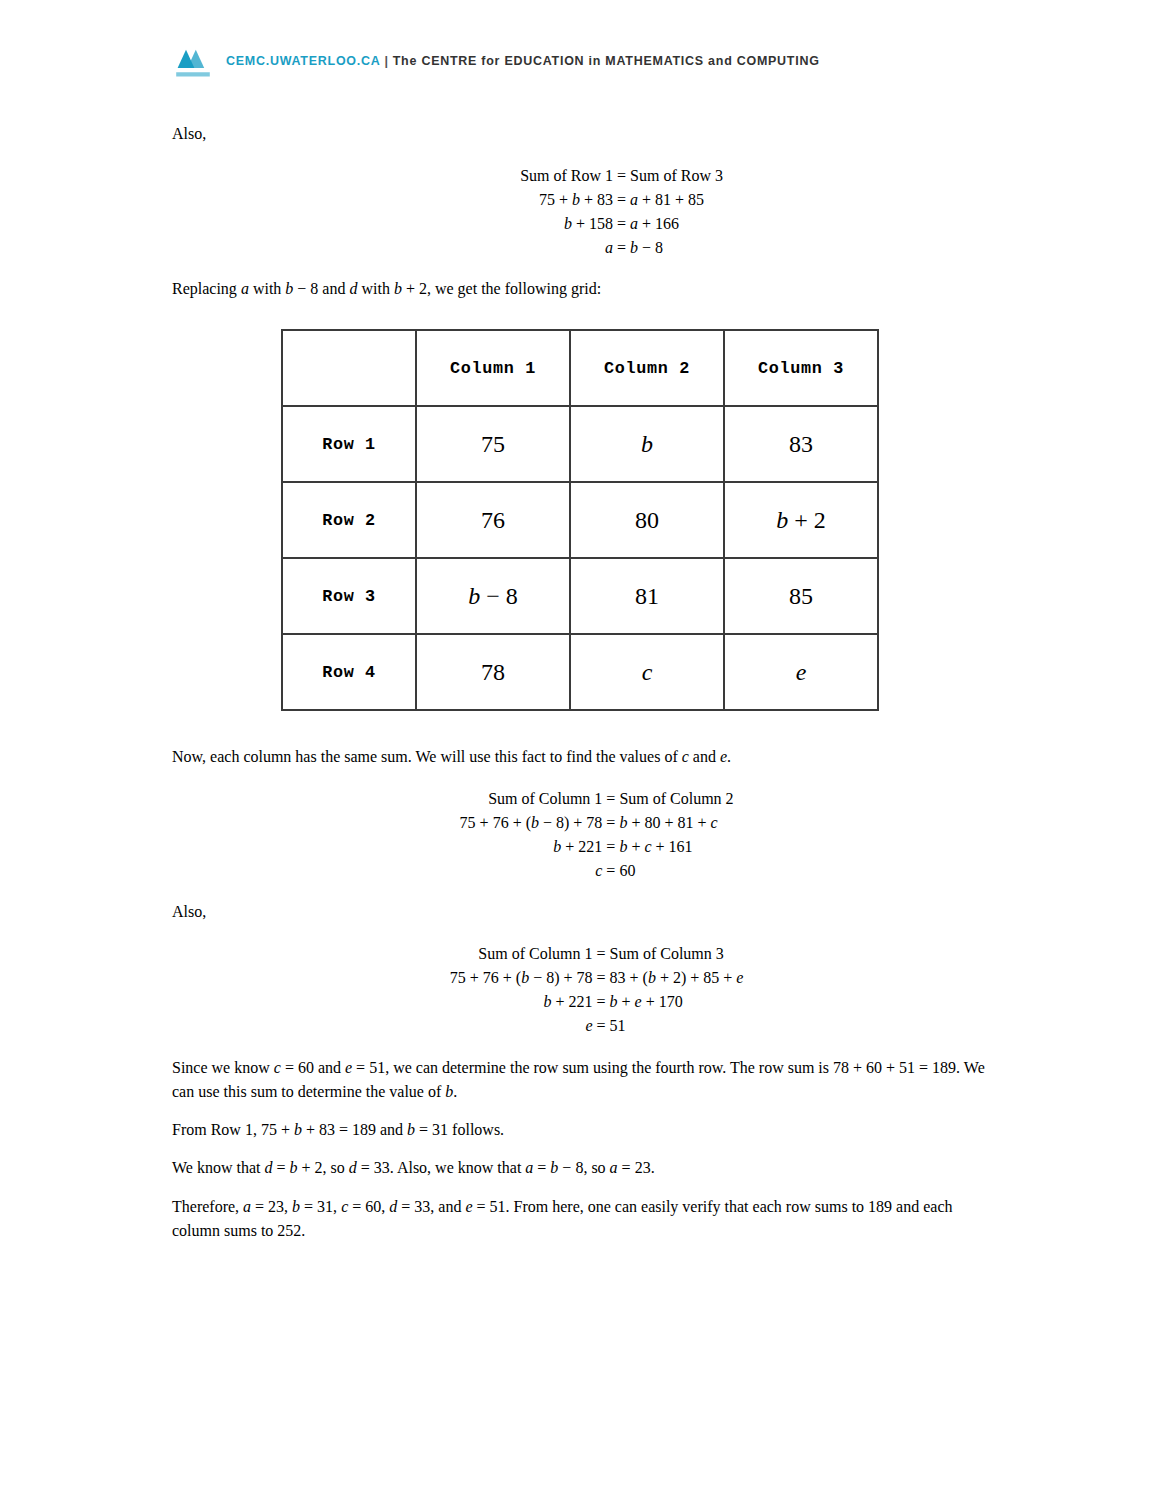CEMC.UWATERLOO.CA|The CENTRE for EDUCATION in MATHEMATICS and COMPUTING
Also,
Sum of Row 1 = Sum of Row 3 75 + b + 83 = a + 81 + 85 b + 158 = a + 166 a = b − 8
Replacing a with b − 8 and d with b + 2, we get the following grid:
| | Column 1 | Column 2 | Column 3 |
| Row 1 | 75 | b | 83 |
| Row 2 | 76 | 80 | b + 2 |
| Row 3 | b − 8 | 81 | 85 |
| Row 4 | 78 | c | e |
Now, each column has the same sum. We will use this fact to find the values of c and e.
Sum of Column 1 = Sum of Column 2 75 + 76 + (b − 8) + 78 = b + 80 + 81 + c b + 221 = b + c + 161 c = 60
Also,
Sum of Column 1 = Sum of Column 3 75 + 76 + (b − 8) + 78 = 83 + (b + 2) + 85 + e b + 221 = b + e + 170 e = 51
Since we know c = 60 and e = 51, we can determine the row sum using the fourth row. The row sum is 78 + 60 + 51 = 189. We can use this sum to determine the value of b.
From Row 1, 75 + b + 83 = 189 and b = 31 follows.
We know that d = b + 2, so d = 33. Also, we know that a = b − 8, so a = 23.
Therefore, a = 23, b = 31, c = 60, d = 33, and e = 51. From here, one can easily verify that each row sums to 189 and each column sums to 252.